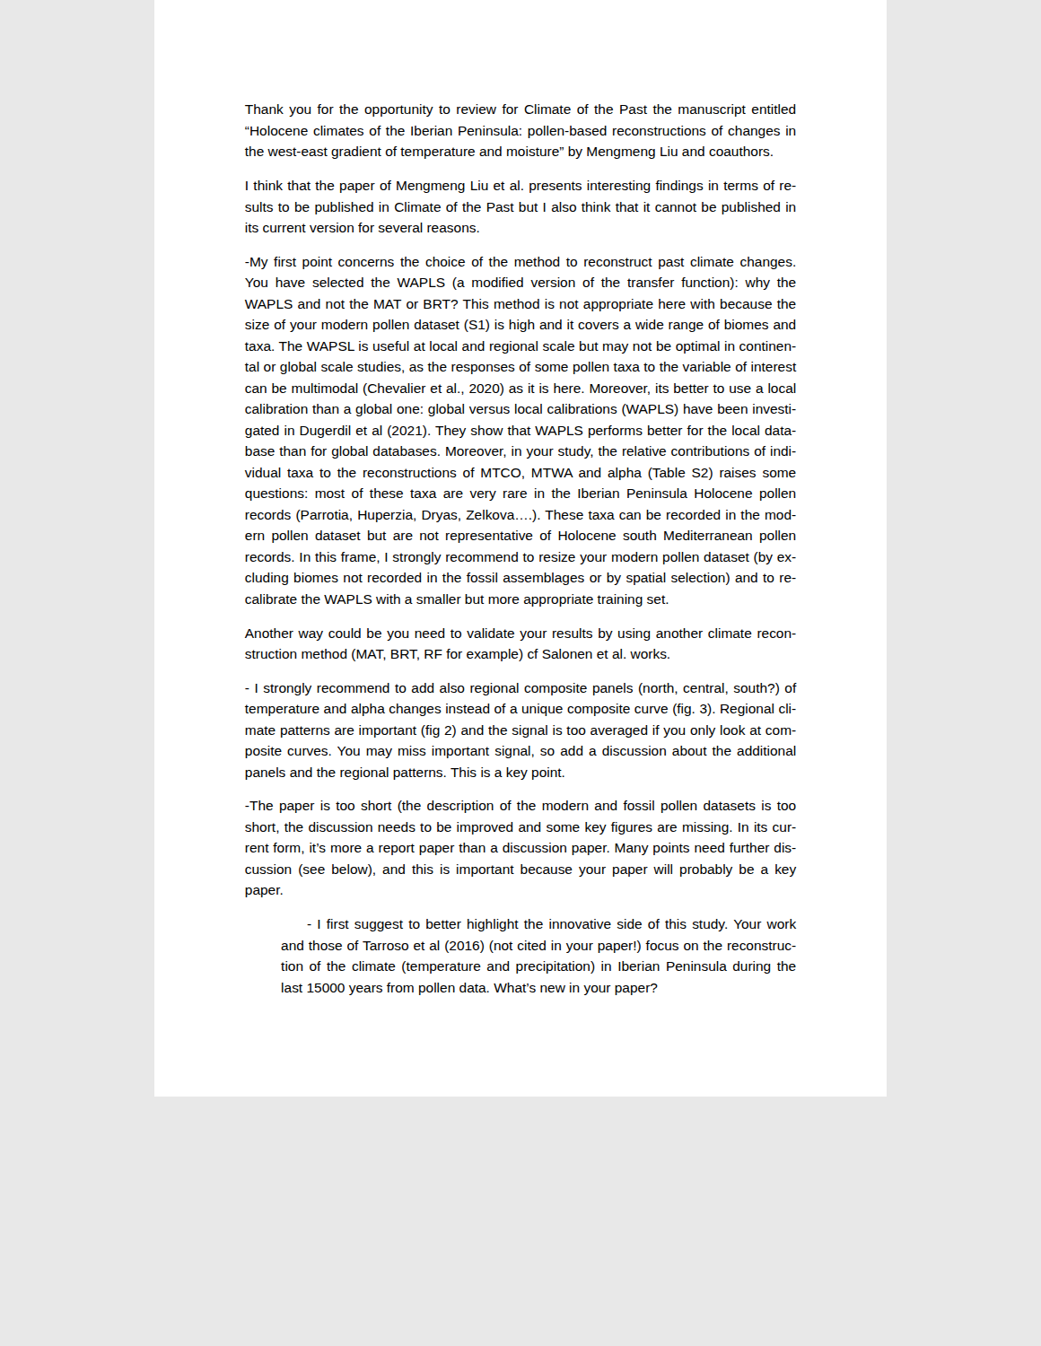Thank you for the opportunity to review for Climate of the Past the manuscript entitled “Holocene climates of the Iberian Peninsula: pollen-based reconstructions of changes in the west-east gradient of temperature and moisture” by Mengmeng Liu and coauthors.
I think that the paper of Mengmeng Liu et al. presents interesting findings in terms of results to be published in Climate of the Past but I also think that it cannot be published in its current version for several reasons.
-My first point concerns the choice of the method to reconstruct past climate changes. You have selected the WAPLS (a modified version of the transfer function): why the WAPLS and not the MAT or BRT? This method is not appropriate here with because the size of your modern pollen dataset (S1) is high and it covers a wide range of biomes and taxa. The WAPSL is useful at local and regional scale but may not be optimal in continental or global scale studies, as the responses of some pollen taxa to the variable of interest can be multimodal (Chevalier et al., 2020) as it is here. Moreover, its better to use a local calibration than a global one: global versus local calibrations (WAPLS) have been investigated in Dugerdil et al (2021). They show that WAPLS performs better for the local database than for global databases. Moreover, in your study, the relative contributions of individual taxa to the reconstructions of MTCO, MTWA and alpha (Table S2) raises some questions: most of these taxa are very rare in the Iberian Peninsula Holocene pollen records (Parrotia, Huperzia, Dryas, Zelkova….). These taxa can be recorded in the modern pollen dataset but are not representative of Holocene south Mediterranean pollen records. In this frame, I strongly recommend to resize your modern pollen dataset (by excluding biomes not recorded in the fossil assemblages or by spatial selection) and to recalibrate the WAPLS with a smaller but more appropriate training set.
Another way could be you need to validate your results by using another climate reconstruction method (MAT, BRT, RF for example) cf Salonen et al. works.
- I strongly recommend to add also regional composite panels (north, central, south?) of temperature and alpha changes instead of a unique composite curve (fig. 3). Regional climate patterns are important (fig 2) and the signal is too averaged if you only look at composite curves. You may miss important signal, so add a discussion about the additional panels and the regional patterns. This is a key point.
-The paper is too short (the description of the modern and fossil pollen datasets is too short, the discussion needs to be improved and some key figures are missing. In its current form, it’s more a report paper than a discussion paper. Many points need further discussion (see below), and this is important because your paper will probably be a key paper.
- I first suggest to better highlight the innovative side of this study. Your work and those of Tarroso et al (2016) (not cited in your paper!) focus on the reconstruction of the climate (temperature and precipitation) in Iberian Peninsula during the last 15000 years from pollen data. What’s new in your paper?